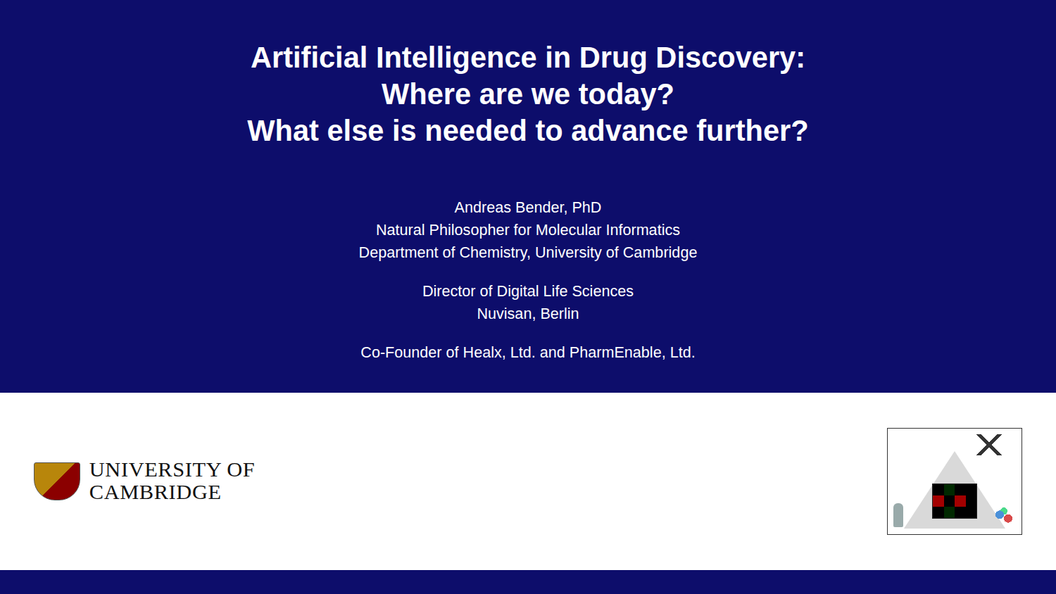Artificial Intelligence in Drug Discovery:
Where are we today?
What else is needed to advance further?
Andreas Bender, PhD
Natural Philosopher for Molecular Informatics
Department of Chemistry, University of Cambridge
Director of Digital Life Sciences
Nuvisan, Berlin
Co-Founder of Healx, Ltd. and PharmEnable, Ltd.
UNIVERSITY OF
CAMBRIDGE